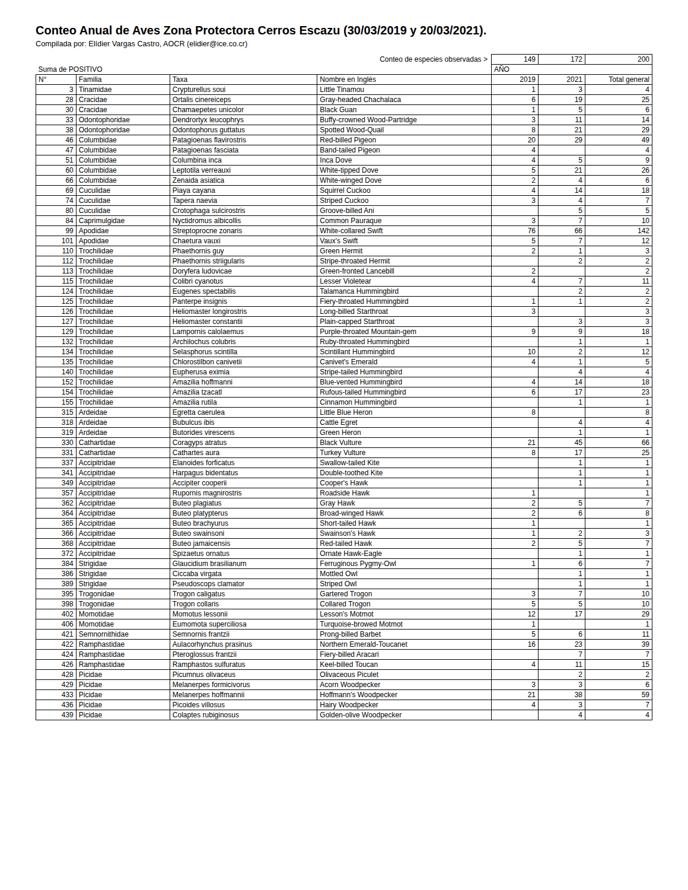Conteo Anual de Aves Zona Protectora Cerros Escazu (30/03/2019 y 20/03/2021).
Compilada por: Elídier Vargas Castro, AOCR (elidier@ice.co.cr)
| | | | Conteo de especies observadas > | 149 | 172 | 200 |
| Suma de POSITIVO | AÑO |
| N° | Familia | Taxa | Nombre en Inglés | 2019 | 2021 | Total general |
| 3 | Tinamidae | Crypturellus soui | Little Tinamou | 1 | 3 | 4 |
| 28 | Cracidae | Ortalis cinereiceps | Gray-headed Chachalaca | 6 | 19 | 25 |
| 30 | Cracidae | Chamaepetes unicolor | Black Guan | 1 | 5 | 6 |
| 33 | Odontophoridae | Dendrortyx leucophrys | Buffy-crowned Wood-Partridge | 3 | 11 | 14 |
| 38 | Odontophoridae | Odontophorus guttatus | Spotted Wood-Quail | 8 | 21 | 29 |
| 46 | Columbidae | Patagioenas flavirostris | Red-billed Pigeon | 20 | 29 | 49 |
| 47 | Columbidae | Patagioenas fasciata | Band-tailed Pigeon | 4 | | 4 |
| 51 | Columbidae | Columbina inca | Inca Dove | 4 | 5 | 9 |
| 60 | Columbidae | Leptotila verreauxi | White-tipped Dove | 5 | 21 | 26 |
| 66 | Columbidae | Zenaida asiatica | White-winged Dove | 2 | 4 | 6 |
| 69 | Cuculidae | Piaya cayana | Squirrel Cuckoo | 4 | 14 | 18 |
| 74 | Cuculidae | Tapera naevia | Striped Cuckoo | 3 | 4 | 7 |
| 80 | Cuculidae | Crotophaga sulcirostris | Groove-billed Ani | | 5 | 5 |
| 84 | Caprimulgidae | Nyctidromus albicollis | Common Pauraque | 3 | 7 | 10 |
| 99 | Apodidae | Streptoprocne zonaris | White-collared Swift | 76 | 66 | 142 |
| 101 | Apodidae | Chaetura vauxi | Vaux's Swift | 5 | 7 | 12 |
| 110 | Trochilidae | Phaethornis guy | Green Hermit | 2 | 1 | 3 |
| 112 | Trochilidae | Phaethornis striigularis | Stripe-throated Hermit | | 2 | 2 |
| 113 | Trochilidae | Doryfera ludovicae | Green-fronted Lancebill | 2 | | 2 |
| 115 | Trochilidae | Colibri cyanotus | Lesser Violetear | 4 | 7 | 11 |
| 124 | Trochilidae | Eugenes spectabilis | Talamanca Hummingbird | | 2 | 2 |
| 125 | Trochilidae | Panterpe insignis | Fiery-throated Hummingbird | 1 | 1 | 2 |
| 126 | Trochilidae | Heliomaster longirostris | Long-billed Starthroat | 3 | | 3 |
| 127 | Trochilidae | Heliomaster constantii | Plain-capped Starthroat | | 3 | 3 |
| 129 | Trochilidae | Lampornis calolaemus | Purple-throated Mountain-gem | 9 | 9 | 18 |
| 132 | Trochilidae | Archilochus colubris | Ruby-throated Hummingbird | | 1 | 1 |
| 134 | Trochilidae | Selasphorus scintilla | Scintillant Hummingbird | 10 | 2 | 12 |
| 135 | Trochilidae | Chlorostilbon canivetii | Canivet's Emerald | 4 | 1 | 5 |
| 140 | Trochilidae | Eupherusa eximia | Stripe-tailed Hummingbird | | 4 | 4 |
| 152 | Trochilidae | Amazilia hoffmanni | Blue-vented Hummingbird | 4 | 14 | 18 |
| 154 | Trochilidae | Amazilia tzacatl | Rufous-tailed Hummingbird | 6 | 17 | 23 |
| 155 | Trochilidae | Amazilia rutila | Cinnamon Hummingbird | | 1 | 1 |
| 315 | Ardeidae | Egretta caerulea | Little Blue Heron | 8 | | 8 |
| 318 | Ardeidae | Bubulcus ibis | Cattle Egret | | 4 | 4 |
| 319 | Ardeidae | Butorides virescens | Green Heron | | 1 | 1 |
| 330 | Cathartidae | Coragyps atratus | Black Vulture | 21 | 45 | 66 |
| 331 | Cathartidae | Cathartes aura | Turkey Vulture | 8 | 17 | 25 |
| 337 | Accipitridae | Elanoides forficatus | Swallow-tailed Kite | | 1 | 1 |
| 341 | Accipitridae | Harpagus bidentatus | Double-toothed Kite | | 1 | 1 |
| 349 | Accipitridae | Accipiter cooperii | Cooper's Hawk | | 1 | 1 |
| 357 | Accipitridae | Rupornis magnirostris | Roadside Hawk | 1 | | 1 |
| 362 | Accipitridae | Buteo plagiatus | Gray Hawk | 2 | 5 | 7 |
| 364 | Accipitridae | Buteo platypterus | Broad-winged Hawk | 2 | 6 | 8 |
| 365 | Accipitridae | Buteo brachyurus | Short-tailed Hawk | 1 | | 1 |
| 366 | Accipitridae | Buteo swainsoni | Swainson's Hawk | 1 | 2 | 3 |
| 368 | Accipitridae | Buteo jamaicensis | Red-tailed Hawk | 2 | 5 | 7 |
| 372 | Accipitridae | Spizaetus ornatus | Ornate Hawk-Eagle | | 1 | 1 |
| 384 | Strigidae | Glaucidium brasilianum | Ferruginous Pygmy-Owl | 1 | 6 | 7 |
| 386 | Strigidae | Ciccaba virgata | Mottled Owl | | 1 | 1 |
| 389 | Strigidae | Pseudoscops clamator | Striped Owl | | 1 | 1 |
| 395 | Trogonidae | Trogon caligatus | Gartered Trogon | 3 | 7 | 10 |
| 398 | Trogonidae | Trogon collaris | Collared Trogon | 5 | 5 | 10 |
| 402 | Momotidae | Momotus lessonii | Lesson's Motmot | 12 | 17 | 29 |
| 406 | Momotidae | Eumomota superciliosa | Turquoise-browed Motmot | 1 | | 1 |
| 421 | Semnornithidae | Semnornis frantzii | Prong-billed Barbet | 5 | 6 | 11 |
| 422 | Ramphastidae | Aulacorhynchus prasinus | Northern Emerald-Toucanet | 16 | 23 | 39 |
| 424 | Ramphastidae | Pteroglossus frantzii | Fiery-billed Aracari | | 7 | 7 |
| 426 | Ramphastidae | Ramphastos sulfuratus | Keel-billed Toucan | 4 | 11 | 15 |
| 428 | Picidae | Picumnus olivaceus | Olivaceous Piculet | | 2 | 2 |
| 429 | Picidae | Melanerpes formicivorus | Acorn Woodpecker | 3 | 3 | 6 |
| 433 | Picidae | Melanerpes hoffmannii | Hoffmann's Woodpecker | 21 | 38 | 59 |
| 436 | Picidae | Picoides villosus | Hairy Woodpecker | 4 | 3 | 7 |
| 439 | Picidae | Colaptes rubiginosus | Golden-olive Woodpecker | | 4 | 4 |